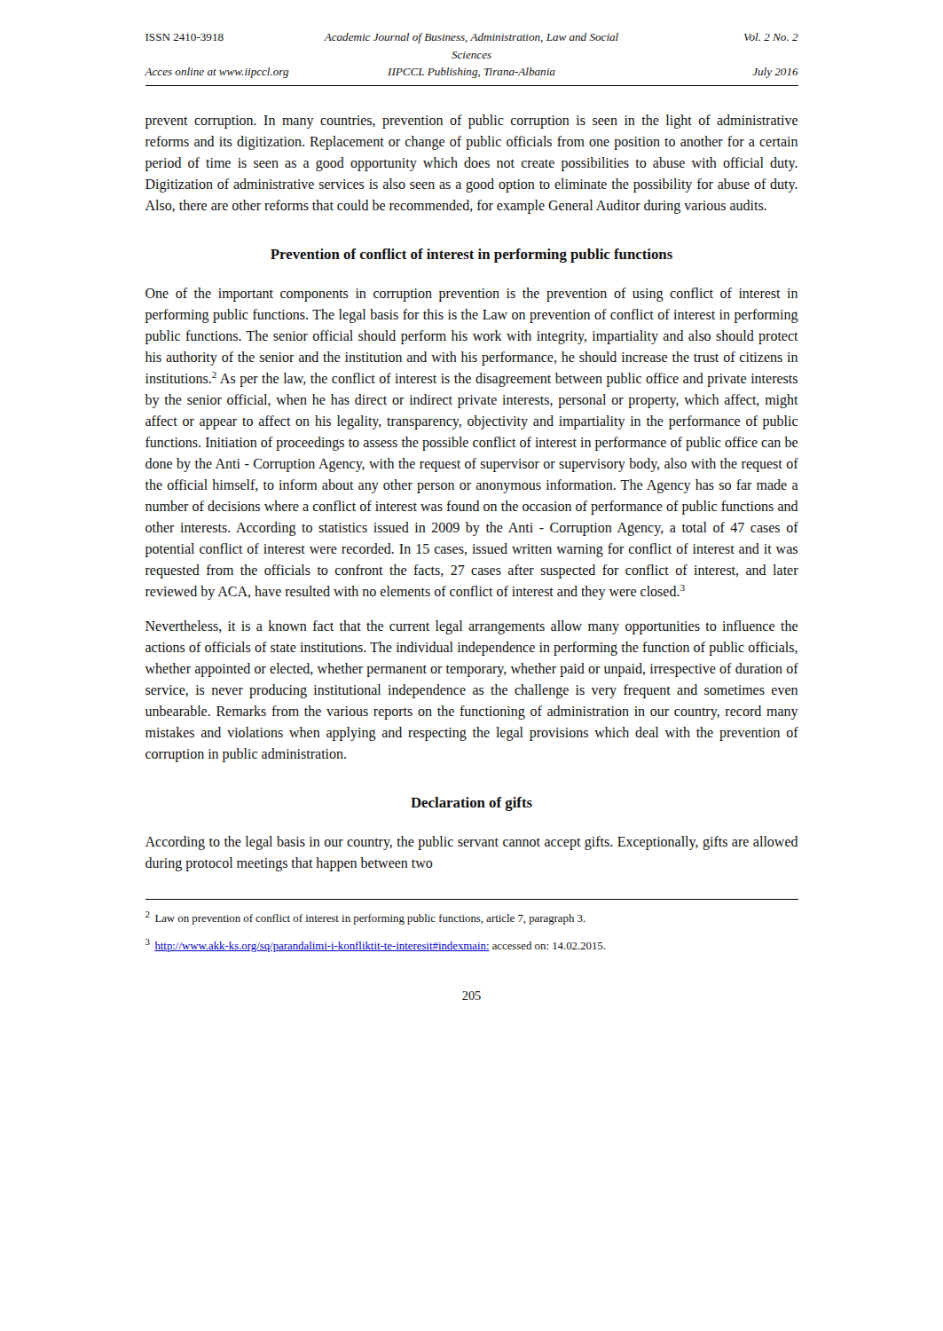| ISSN 2410-3918 | Academic Journal of Business, Administration, Law and Social Sciences | Vol. 2 No. 2 |
| Acces online at www.iipccl.org | IIPCCL Publishing, Tirana-Albania | July 2016 |
prevent corruption. In many countries, prevention of public corruption is seen in the light of administrative reforms and its digitization. Replacement or change of public officials from one position to another for a certain period of time is seen as a good opportunity which does not create possibilities to abuse with official duty. Digitization of administrative services is also seen as a good option to eliminate the possibility for abuse of duty. Also, there are other reforms that could be recommended, for example General Auditor during various audits.
Prevention of conflict of interest in performing public functions
One of the important components in corruption prevention is the prevention of using conflict of interest in performing public functions. The legal basis for this is the Law on prevention of conflict of interest in performing public functions. The senior official should perform his work with integrity, impartiality and also should protect his authority of the senior and the institution and with his performance, he should increase the trust of citizens in institutions.2 As per the law, the conflict of interest is the disagreement between public office and private interests by the senior official, when he has direct or indirect private interests, personal or property, which affect, might affect or appear to affect on his legality, transparency, objectivity and impartiality in the performance of public functions. Initiation of proceedings to assess the possible conflict of interest in performance of public office can be done by the Anti - Corruption Agency, with the request of supervisor or supervisory body, also with the request of the official himself, to inform about any other person or anonymous information. The Agency has so far made a number of decisions where a conflict of interest was found on the occasion of performance of public functions and other interests. According to statistics issued in 2009 by the Anti - Corruption Agency, a total of 47 cases of potential conflict of interest were recorded. In 15 cases, issued written warning for conflict of interest and it was requested from the officials to confront the facts, 27 cases after suspected for conflict of interest, and later reviewed by ACA, have resulted with no elements of conflict of interest and they were closed.3
Nevertheless, it is a known fact that the current legal arrangements allow many opportunities to influence the actions of officials of state institutions. The individual independence in performing the function of public officials, whether appointed or elected, whether permanent or temporary, whether paid or unpaid, irrespective of duration of service, is never producing institutional independence as the challenge is very frequent and sometimes even unbearable. Remarks from the various reports on the functioning of administration in our country, record many mistakes and violations when applying and respecting the legal provisions which deal with the prevention of corruption in public administration.
Declaration of gifts
According to the legal basis in our country, the public servant cannot accept gifts. Exceptionally, gifts are allowed during protocol meetings that happen between two
2 Law on prevention of conflict of interest in performing public functions, article 7, paragraph 3.
3 http://www.akk-ks.org/sq/parandalimi-i-konfliktit-te-interesit#indexmain: accessed on: 14.02.2015.
205